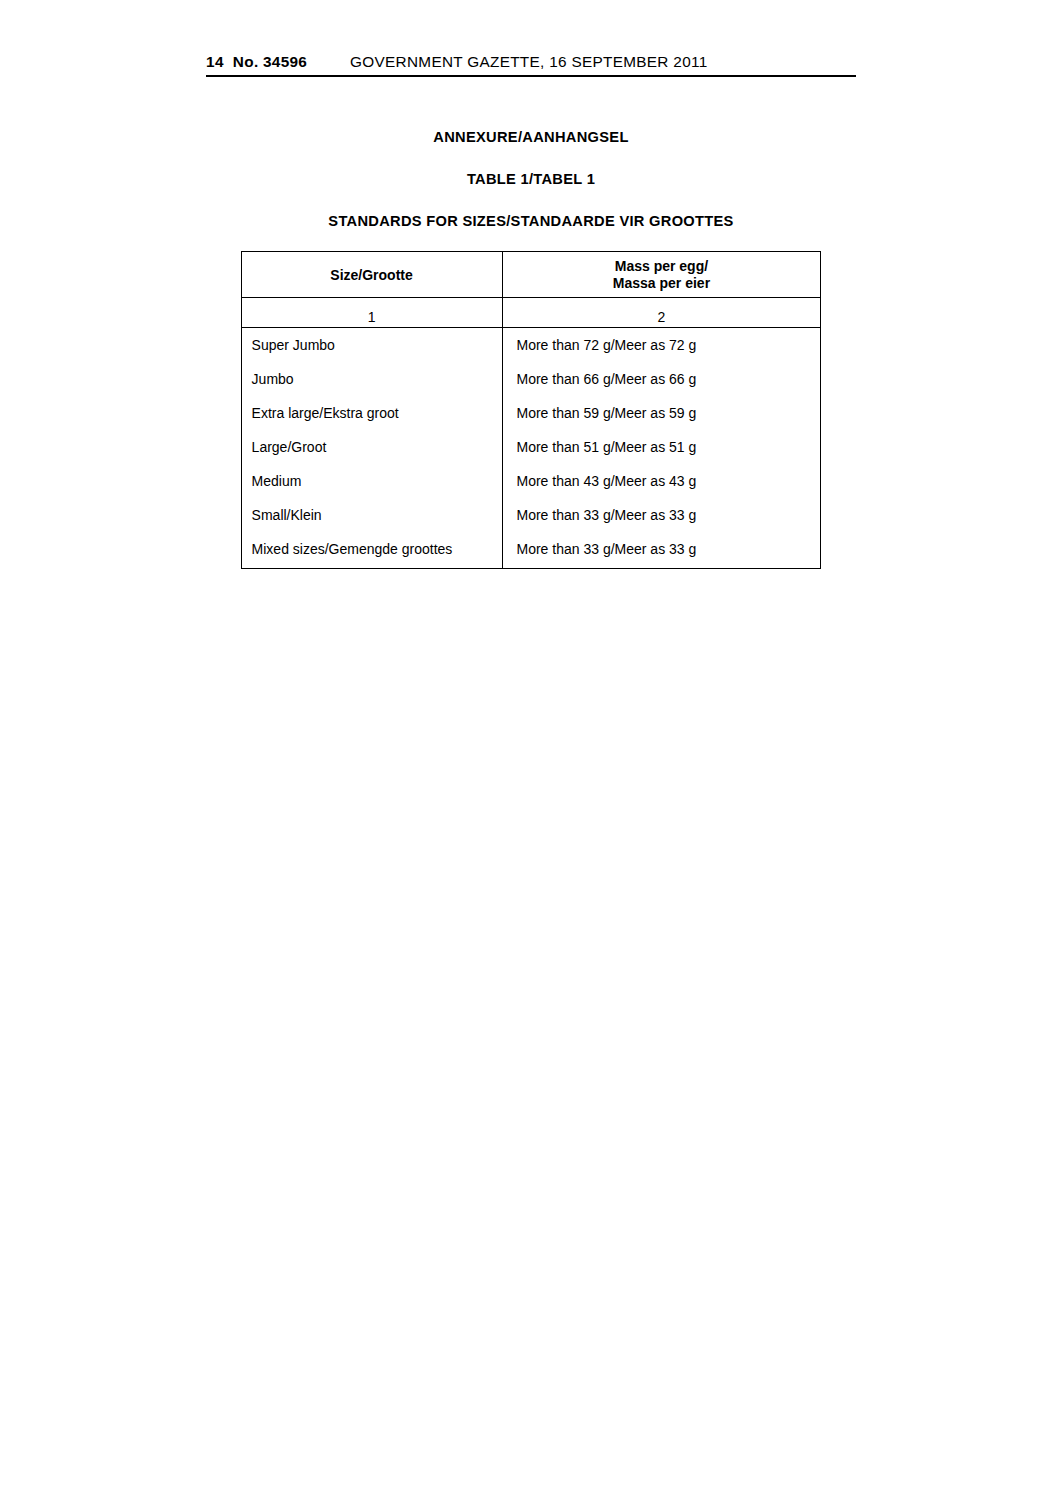14 No. 34596
GOVERNMENT GAZETTE, 16 SEPTEMBER 2011
ANNEXURE/AANHANGSEL
TABLE 1/TABEL 1
STANDARDS FOR SIZES/STANDAARDE VIR GROOTTES
| Size/Grootte | Mass per egg/ Massa per eier |
| --- | --- |
| 1 | 2 |
| Super Jumbo | More than 72 g/Meer as 72 g |
| Jumbo | More than 66 g/Meer as 66 g |
| Extra large/Ekstra groot | More than 59 g/Meer as 59 g |
| Large/Groot | More than 51 g/Meer as 51 g |
| Medium | More than 43 g/Meer as 43 g |
| Small/Klein | More than 33 g/Meer as 33 g |
| Mixed sizes/Gemengde groottes | More than 33 g/Meer as 33 g |